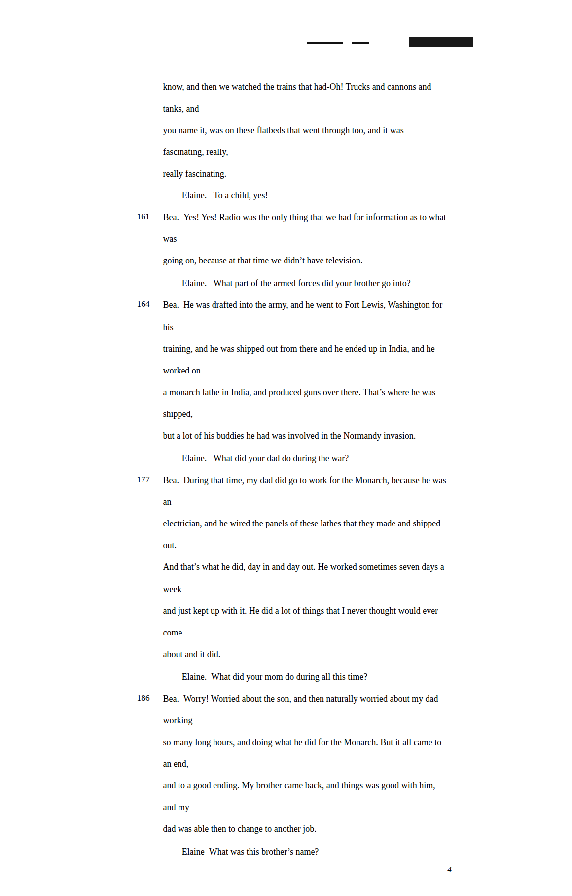know, and then we watched the trains that had-Oh! Trucks and cannons and tanks, and
you name it, was on these flatbeds that went through too, and it was fascinating, really,
really fascinating.
Elaine. To a child, yes!
161
Bea. Yes! Yes! Radio was the only thing that we had for information as to what was
going on, because at that time we didn’t have television.
Elaine. What part of the armed forces did your brother go into?
164
Bea. He was drafted into the army, and he went to Fort Lewis, Washington for his
training, and he was shipped out from there and he ended up in India, and he worked on
a monarch lathe in India, and produced guns over there. That’s where he was shipped,
but a lot of his buddies he had was involved in the Normandy invasion.
Elaine. What did your dad do during the war?
177
Bea. During that time, my dad did go to work for the Monarch, because he was an
electrician, and he wired the panels of these lathes that they made and shipped out.
And that’s what he did, day in and day out. He worked sometimes seven days a week
and just kept up with it. He did a lot of things that I never thought would ever come
about and it did.
Elaine. What did your mom do during all this time?
186
Bea. Worry! Worried about the son, and then naturally worried about my dad working
so many long hours, and doing what he did for the Monarch. But it all came to an end,
and to a good ending. My brother came back, and things was good with him, and my
dad was able then to change to another job.
Elaine What was this brother’s name?
4